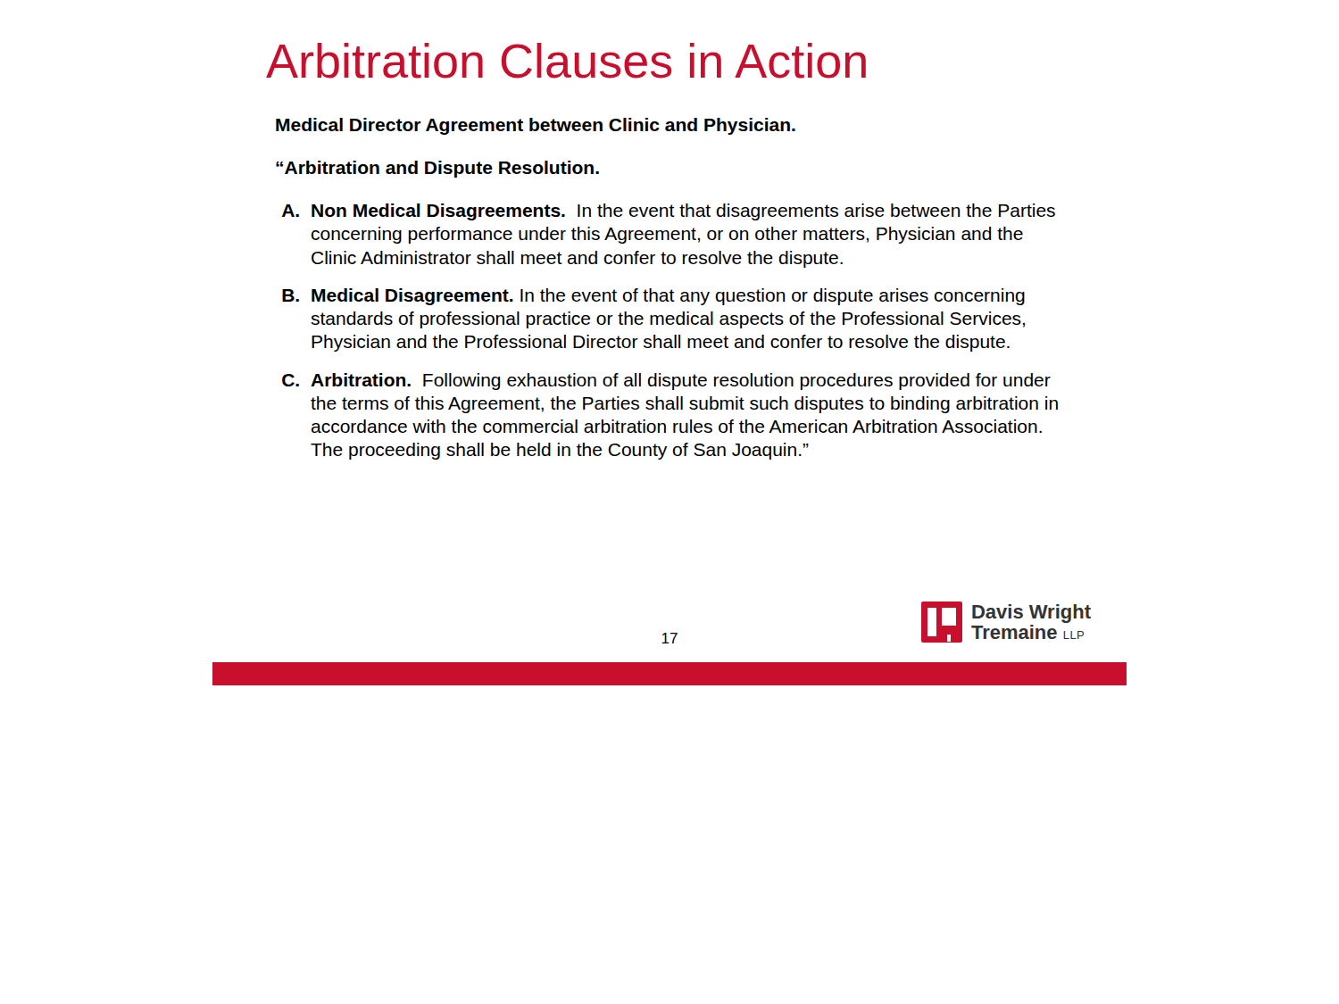Arbitration Clauses in Action
Medical Director Agreement between Clinic and Physician.
“Arbitration and Dispute Resolution.
Non Medical Disagreements. In the event that disagreements arise between the Parties concerning performance under this Agreement, or on other matters, Physician and the Clinic Administrator shall meet and confer to resolve the dispute.
Medical Disagreement. In the event of that any question or dispute arises concerning standards of professional practice or the medical aspects of the Professional Services, Physician and the Professional Director shall meet and confer to resolve the dispute.
Arbitration. Following exhaustion of all dispute resolution procedures provided for under the terms of this Agreement, the Parties shall submit such disputes to binding arbitration in accordance with the commercial arbitration rules of the American Arbitration Association. The proceeding shall be held in the County of San Joaquin.”
17
Davis Wright
Tremaine LLP